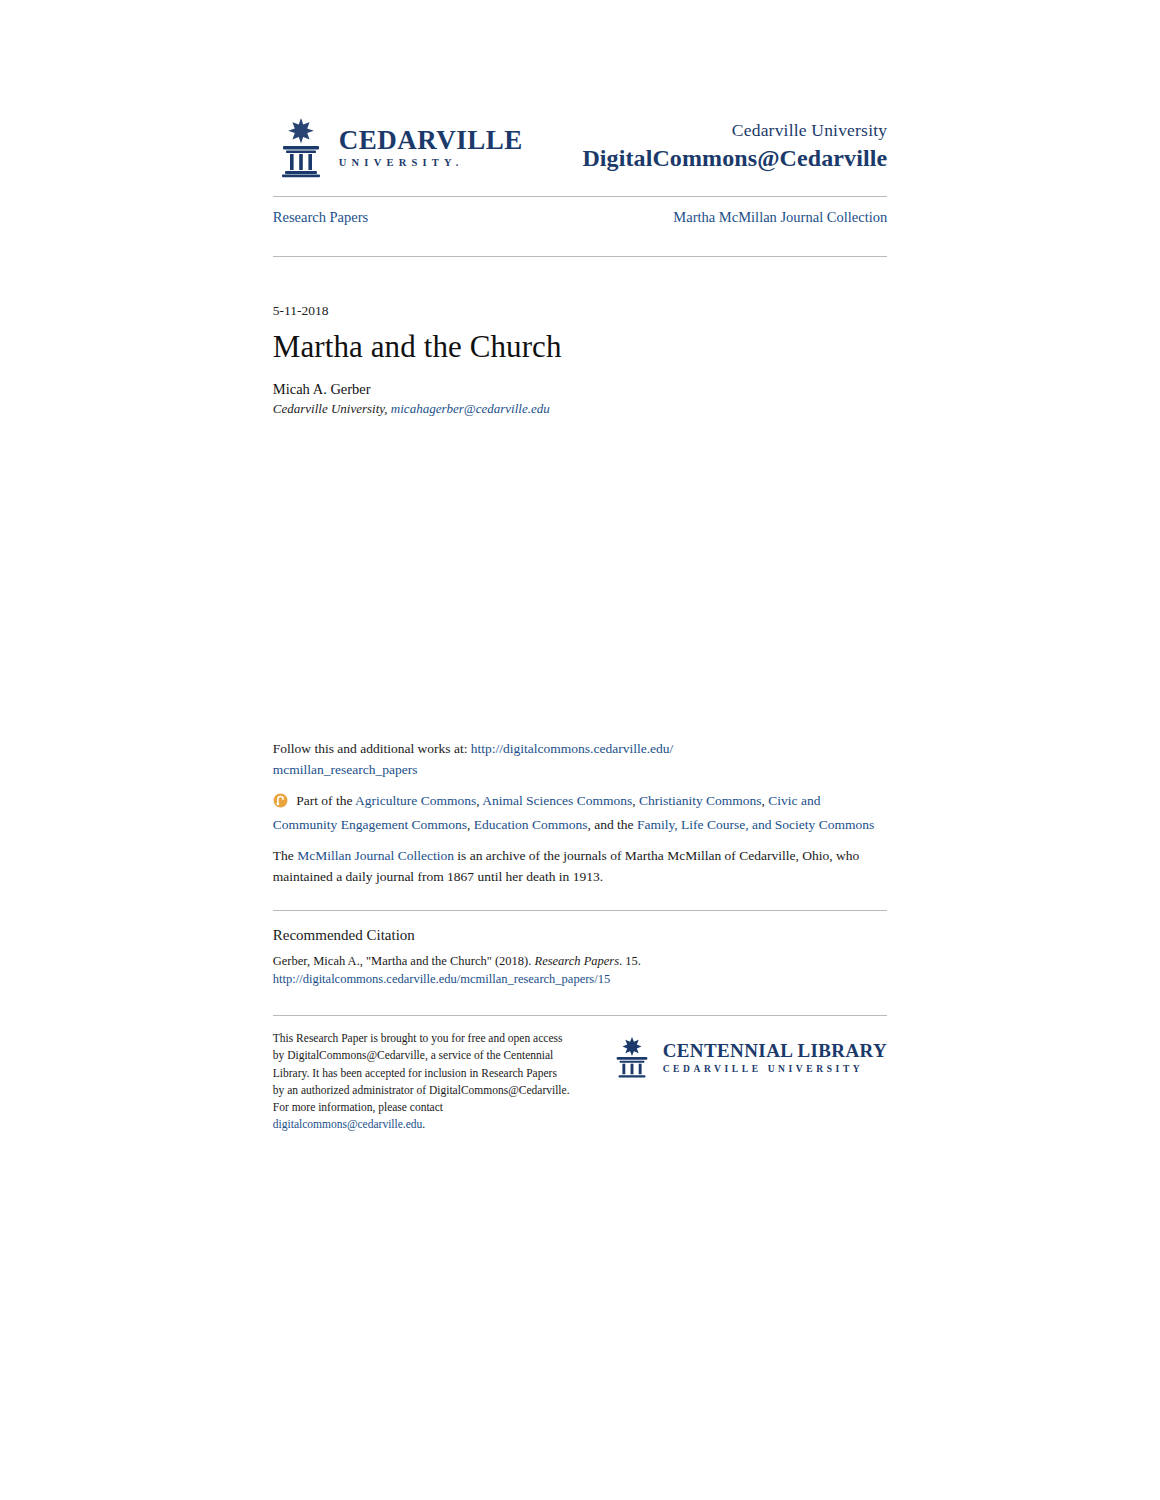CEDARVILLE
UNIVERSITY.
Cedarville University
DigitalCommons@Cedarville
Research Papers
Martha McMillan Journal Collection
5-11-2018
Martha and the Church
Micah A. Gerber
Cedarville University, micahagerber@cedarville.edu
Follow this and additional works at: http://digitalcommons.cedarville.edu/
mcmillan_research_papers
Part of the Agriculture Commons, Animal Sciences Commons, Christianity Commons, Civic and Community Engagement Commons, Education Commons, and the Family, Life Course, and Society Commons
The McMillan Journal Collection is an archive of the journals of Martha McMillan of Cedarville, Ohio, who maintained a daily journal from 1867 until her death in 1913.
Recommended Citation
Gerber, Micah A., "Martha and the Church" (2018). Research Papers. 15.
http://digitalcommons.cedarville.edu/mcmillan_research_papers/15
This Research Paper is brought to you for free and open access by DigitalCommons@Cedarville, a service of the Centennial Library. It has been accepted for inclusion in Research Papers by an authorized administrator of DigitalCommons@Cedarville. For more information, please contact digitalcommons@cedarville.edu.
CENTENNIAL LIBRARY
CEDARVILLE UNIVERSITY